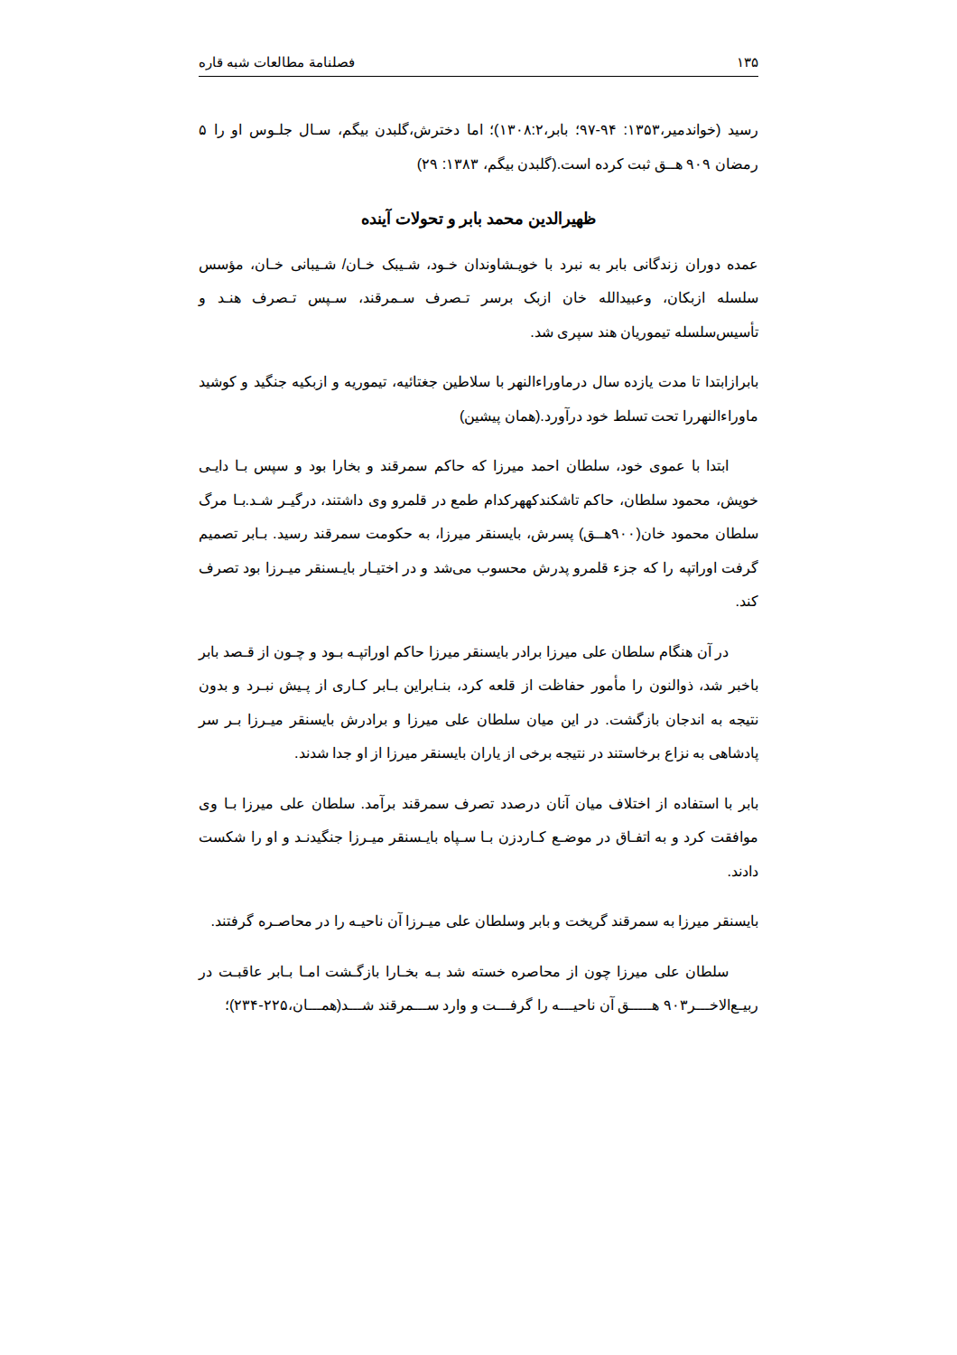۱۳۵ فصلنامة مطالعات شبه قاره
رسید (خواندمیر،۱۳۵۳: ۹۴-۹۷؛ بابر،۱۳۰۸:۲)؛ اما دخترش،گلبدن بیگم، سـال جلـوس او را ۵ رمضان ۹۰۹ هــق ثبت کرده است.(گلبدن بیگم، ۱۳۸۳: ۲۹)
ظهیرالدین محمد بابر و تحولات آینده
عمده دوران زندگانی بابر به نبرد با خویـشاوندان خـود، شـیبک خـان/ شـیبانی خـان، مؤسس سلسله ازبکان، وعبیدالله خان ازبک برسر تـصرف سـمرقند، سـپس تـصرف هنـد و تأسیس‌سلسله تیموریان هند سپری شد.
بابرازابتدا تا مدت یازده سال درماوراءالنهر با سلاطین جغتائیه، تیموریه و ازبکیه جنگید و کوشید ماوراءالنهررا تحت تسلط خود درآورد.(همان پیشین)
ابتدا با عموی خود، سلطان احمد میرزا که حاکم سمرقند و بخارا بود و سپس بـا دایـی خویش، محمود سلطان، حاکم تاشکندکههرکدام طمع در قلمرو وی داشتند، درگیـر شـد.بـا مرگ سلطان محمود خان(۹۰۰هــق) پسرش، بایسنقر میرزا، به حکومت سمرقند رسید. بـابر تصمیم گرفت اوراتپه را که جزء قلمرو پدرش محسوب می‌شد و در اختیـار بایـسنقر میـرزا بود تصرف کند.
در آن هنگام سلطان علی میرزا برادر بایسنقر میرزا حاکم اوراتپـه بـود و چـون از قـصد بابر باخبر شد، ذوالنون را مأمور حفاظت از قلعه کرد، بنـابراین بـابر کـاری از پـیش نبـرد و بدون نتیجه به اندجان بازگشت. در این میان سلطان علی میرزا و برادرش بایسنقر میـرزا بـر سر پادشاهی به نزاع برخاستند در نتیجه برخی از یاران بایسنقر میرزا از او جدا شدند.
بابر با استفاده از اختلاف میان آنان درصدد تصرف سمرقند برآمد. سلطان علی میرزا بـا وی موافقت کرد و به اتفـاق در موضـع کـاردزن بـا سـپاه بایـسنقر میـرزا جنگیدنـد و او را شکست دادند.
بایسنقر میرزا به سمرقند گریخت و بابر وسلطان علی میـرزا آن ناحیـه را در محاصـره گرفتند.
سلطان علی میرزا چون از محاصره خسته شد بـه بخـارا بازگـشت امـا بـابر عاقبـت در ربیـع‌الاخـــر۹۰۳ هـــــق آن ناحیـــه را گرفـــت و وارد ســـمرقند شـــد(همـــان،۲۲۵-۲۳۴)؛